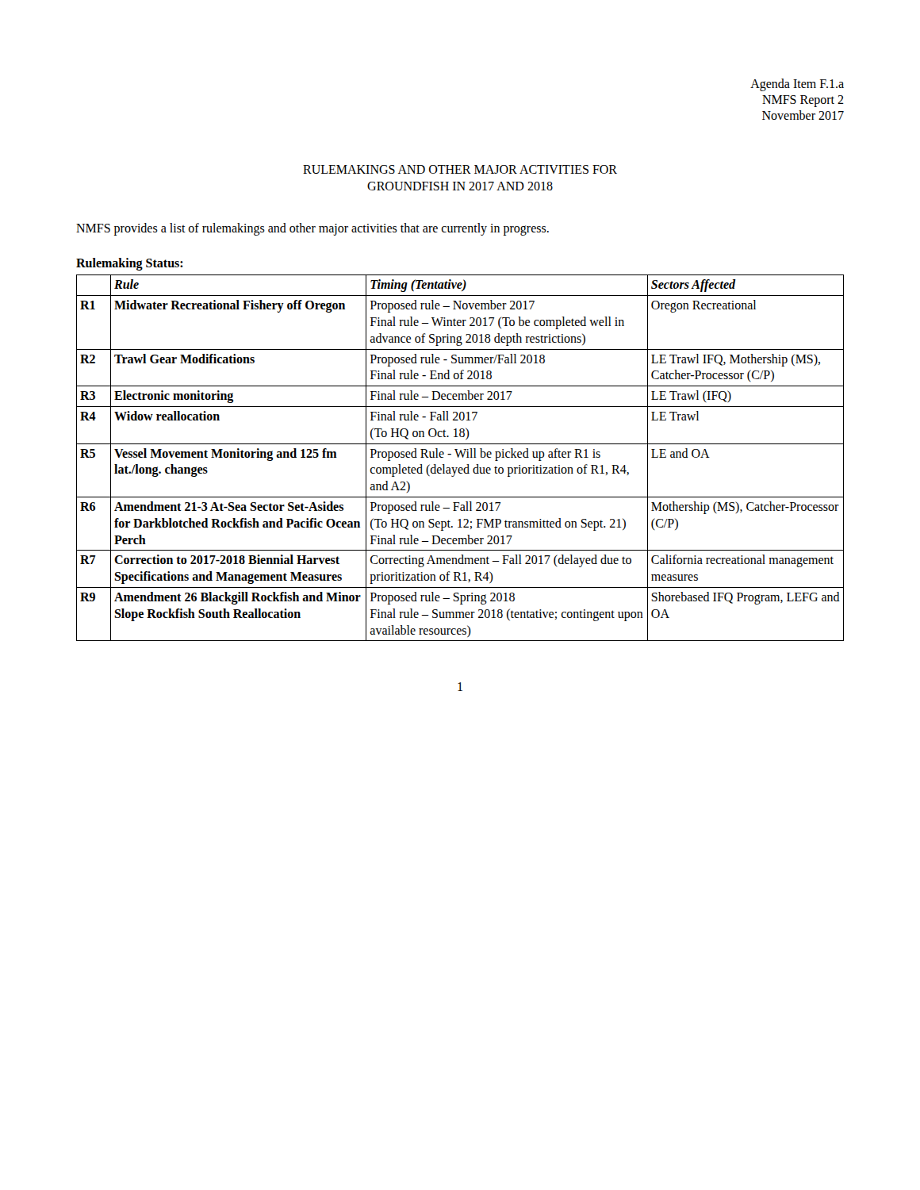Agenda Item F.1.a
NMFS Report 2
November 2017
Rulemakings and Other Major Activities for
Groundfish in 2017 and 2018
NMFS provides a list of rulemakings and other major activities that are currently in progress.
Rulemaking Status:
| | Rule | Timing (Tentative) | Sectors Affected |
| --- | --- | --- | --- |
| R1 | Midwater Recreational Fishery off Oregon | Proposed rule – November 2017 Final rule – Winter 2017 (To be completed well in advance of Spring 2018 depth restrictions) | Oregon Recreational |
| R2 | Trawl Gear Modifications | Proposed rule - Summer/Fall 2018 Final rule - End of 2018 | LE Trawl IFQ, Mothership (MS), Catcher-Processor (C/P) |
| R3 | Electronic monitoring | Final rule – December 2017 | LE Trawl (IFQ) |
| R4 | Widow reallocation | Final rule - Fall 2017 (To HQ on Oct. 18) | LE Trawl |
| R5 | Vessel Movement Monitoring and 125 fm lat./long. changes | Proposed Rule - Will be picked up after R1 is completed (delayed due to prioritization of R1, R4, and A2) | LE and OA |
| R6 | Amendment 21-3 At-Sea Sector Set-Asides for Darkblotched Rockfish and Pacific Ocean Perch | Proposed rule – Fall 2017 (To HQ on Sept. 12; FMP transmitted on Sept. 21) Final rule – December 2017 | Mothership (MS), Catcher-Processor (C/P) |
| R7 | Correction to 2017-2018 Biennial Harvest Specifications and Management Measures | Correcting Amendment – Fall 2017 (delayed due to prioritization of R1, R4) | California recreational management measures |
| R9 | Amendment 26 Blackgill Rockfish and Minor Slope Rockfish South Reallocation | Proposed rule – Spring 2018 Final rule – Summer 2018 (tentative; contingent upon available resources) | Shorebased IFQ Program, LEFG and OA |
1